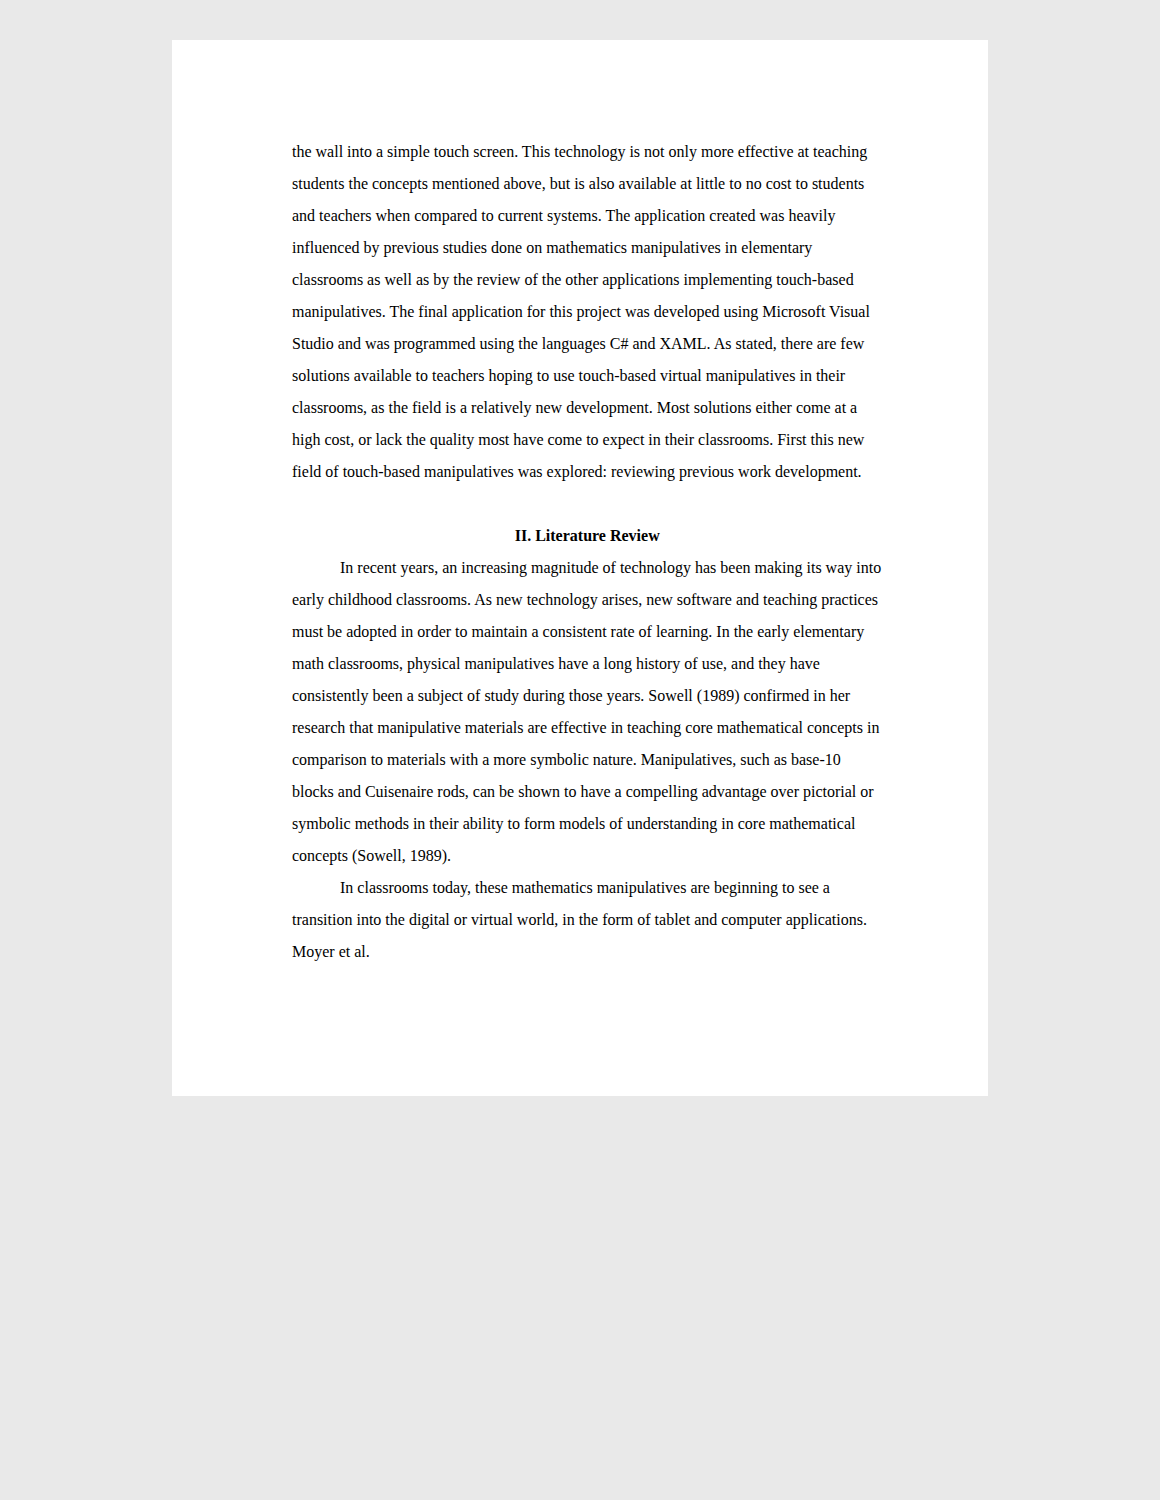the wall into a simple touch screen. This technology is not only more effective at teaching students the concepts mentioned above, but is also available at little to no cost to students and teachers when compared to current systems. The application created was heavily influenced by previous studies done on mathematics manipulatives in elementary classrooms as well as by the review of the other applications implementing touch-based manipulatives. The final application for this project was developed using Microsoft Visual Studio and was programmed using the languages C# and XAML. As stated, there are few solutions available to teachers hoping to use touch-based virtual manipulatives in their classrooms, as the field is a relatively new development. Most solutions either come at a high cost, or lack the quality most have come to expect in their classrooms. First this new field of touch-based manipulatives was explored: reviewing previous work development.
II. Literature Review
In recent years, an increasing magnitude of technology has been making its way into early childhood classrooms. As new technology arises, new software and teaching practices must be adopted in order to maintain a consistent rate of learning. In the early elementary math classrooms, physical manipulatives have a long history of use, and they have consistently been a subject of study during those years. Sowell (1989) confirmed in her research that manipulative materials are effective in teaching core mathematical concepts in comparison to materials with a more symbolic nature. Manipulatives, such as base-10 blocks and Cuisenaire rods, can be shown to have a compelling advantage over pictorial or symbolic methods in their ability to form models of understanding in core mathematical concepts (Sowell, 1989).
In classrooms today, these mathematics manipulatives are beginning to see a transition into the digital or virtual world, in the form of tablet and computer applications. Moyer et al.